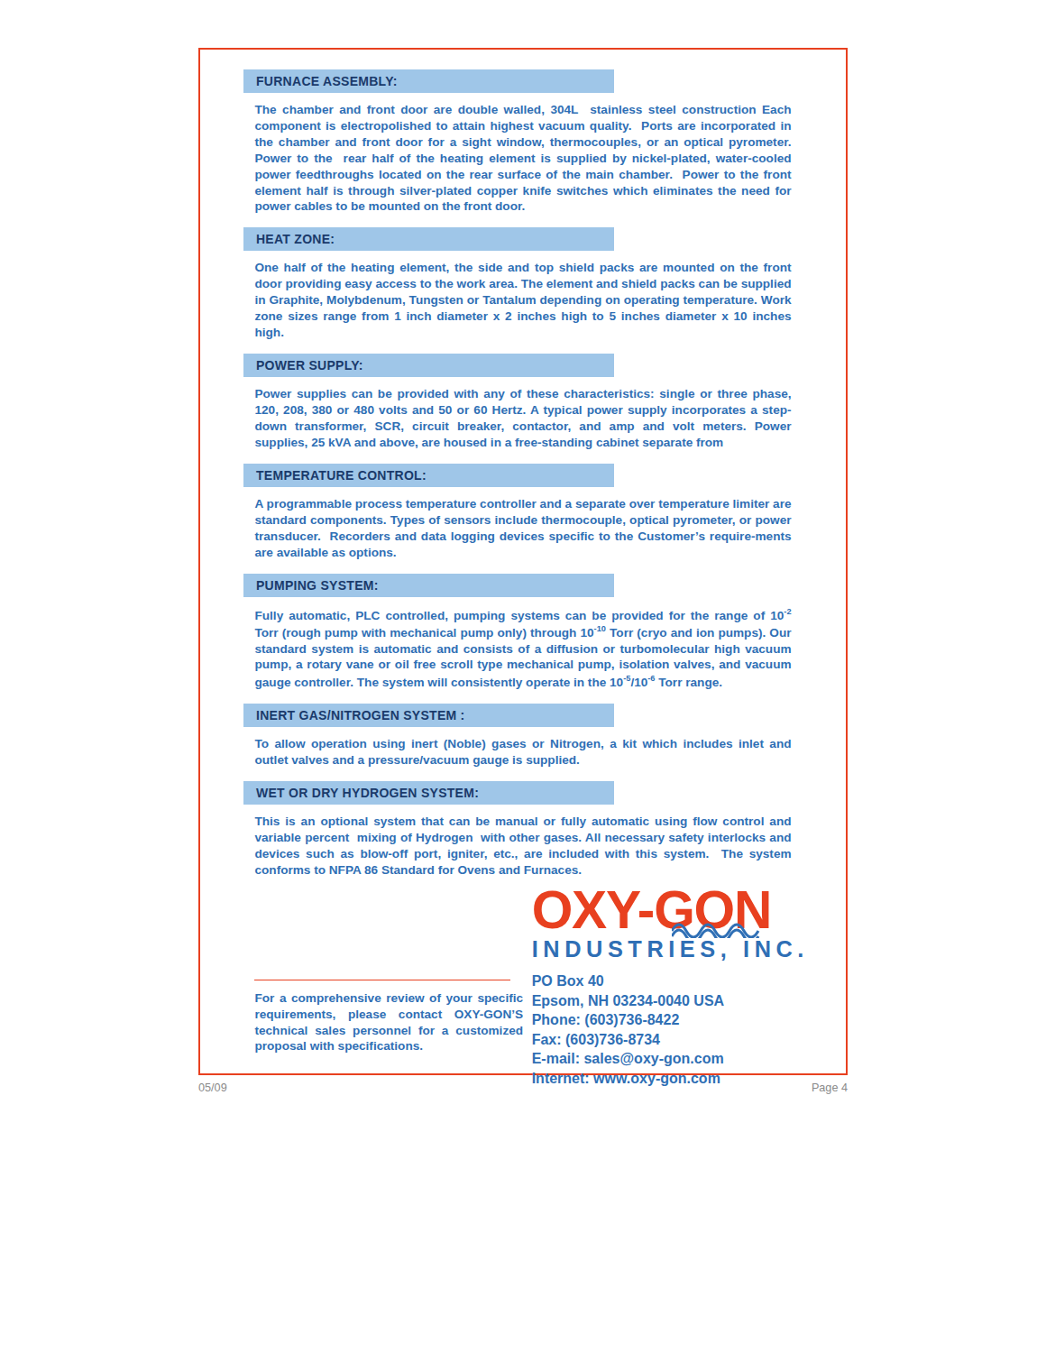FURNACE ASSEMBLY:
The chamber and front door are double walled, 304L stainless steel construction Each component is electropolished to attain highest vacuum quality. Ports are incorporated in the chamber and front door for a sight window, thermocouples, or an optical pyrometer. Power to the rear half of the heating element is supplied by nickel-plated, water-cooled power feedthroughs located on the rear surface of the main chamber. Power to the front element half is through silver-plated copper knife switches which eliminates the need for power cables to be mounted on the front door.
HEAT ZONE:
One half of the heating element, the side and top shield packs are mounted on the front door providing easy access to the work area. The element and shield packs can be supplied in Graphite, Molybdenum, Tungsten or Tantalum depending on operating temperature. Work zone sizes range from 1 inch diameter x 2 inches high to 5 inches diameter x 10 inches high.
POWER SUPPLY:
Power supplies can be provided with any of these characteristics: single or three phase, 120, 208, 380 or 480 volts and 50 or 60 Hertz. A typical power supply incorporates a step-down transformer, SCR, circuit breaker, contactor, and amp and volt meters. Power supplies, 25 kVA and above, are housed in a free-standing cabinet separate from
TEMPERATURE CONTROL:
A programmable process temperature controller and a separate over temperature limiter are standard components. Types of sensors include thermocouple, optical pyrometer, or power transducer. Recorders and data logging devices specific to the Customer’s require-ments are available as options.
PUMPING SYSTEM:
Fully automatic, PLC controlled, pumping systems can be provided for the range of 10-2 Torr (rough pump with mechanical pump only) through 10-10 Torr (cryo and ion pumps). Our standard system is automatic and consists of a diffusion or turbomolecular high vacuum pump, a rotary vane or oil free scroll type mechanical pump, isolation valves, and vacuum gauge controller. The system will consistently operate in the 10-5/10-6 Torr range.
INERT GAS/NITROGEN SYSTEM :
To allow operation using inert (Noble) gases or Nitrogen, a kit which includes inlet and outlet valves and a pressure/vacuum gauge is supplied.
WET OR DRY HYDROGEN SYSTEM:
This is an optional system that can be manual or fully automatic using flow control and variable percent mixing of Hydrogen with other gases. All necessary safety interlocks and devices such as blow-off port, igniter, etc., are included with this system. The system conforms to NFPA 86 Standard for Ovens and Furnaces.
OXY-GON
INDUSTRIES, INC.
PO Box 40
Epsom, NH 03234-0040 USA
Phone: (603)736-8422
Fax: (603)736-8734
E-mail: sales@oxy-gon.com
Internet: www.oxy-gon.com
For a comprehensive review of your specific requirements, please contact OXY-GON’S technical sales personnel for a customized proposal with specifications.
05/09 Page 4